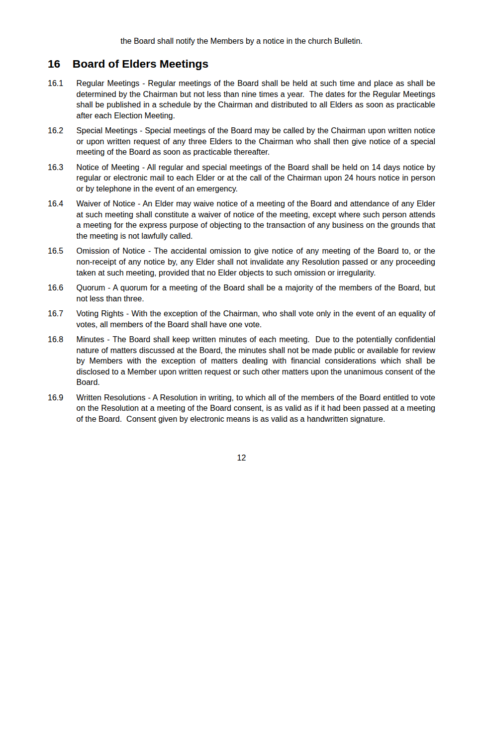the Board shall notify the Members by a notice in the church Bulletin.
16 Board of Elders Meetings
16.1
Regular Meetings - Regular meetings of the Board shall be held at such time and place as shall be determined by the Chairman but not less than nine times a year. The dates for the Regular Meetings shall be published in a schedule by the Chairman and distributed to all Elders as soon as practicable after each Election Meeting.
16.2
Special Meetings - Special meetings of the Board may be called by the Chairman upon written notice or upon written request of any three Elders to the Chairman who shall then give notice of a special meeting of the Board as soon as practicable thereafter.
16.3
Notice of Meeting - All regular and special meetings of the Board shall be held on 14 days notice by regular or electronic mail to each Elder or at the call of the Chairman upon 24 hours notice in person or by telephone in the event of an emergency.
16.4
Waiver of Notice - An Elder may waive notice of a meeting of the Board and attendance of any Elder at such meeting shall constitute a waiver of notice of the meeting, except where such person attends a meeting for the express purpose of objecting to the transaction of any business on the grounds that the meeting is not lawfully called.
16.5
Omission of Notice - The accidental omission to give notice of any meeting of the Board to, or the non-receipt of any notice by, any Elder shall not invalidate any Resolution passed or any proceeding taken at such meeting, provided that no Elder objects to such omission or irregularity.
16.6
Quorum - A quorum for a meeting of the Board shall be a majority of the members of the Board, but not less than three.
16.7
Voting Rights - With the exception of the Chairman, who shall vote only in the event of an equality of votes, all members of the Board shall have one vote.
16.8
Minutes - The Board shall keep written minutes of each meeting. Due to the potentially confidential nature of matters discussed at the Board, the minutes shall not be made public or available for review by Members with the exception of matters dealing with financial considerations which shall be disclosed to a Member upon written request or such other matters upon the unanimous consent of the Board.
16.9
Written Resolutions - A Resolution in writing, to which all of the members of the Board entitled to vote on the Resolution at a meeting of the Board consent, is as valid as if it had been passed at a meeting of the Board. Consent given by electronic means is as valid as a handwritten signature.
12